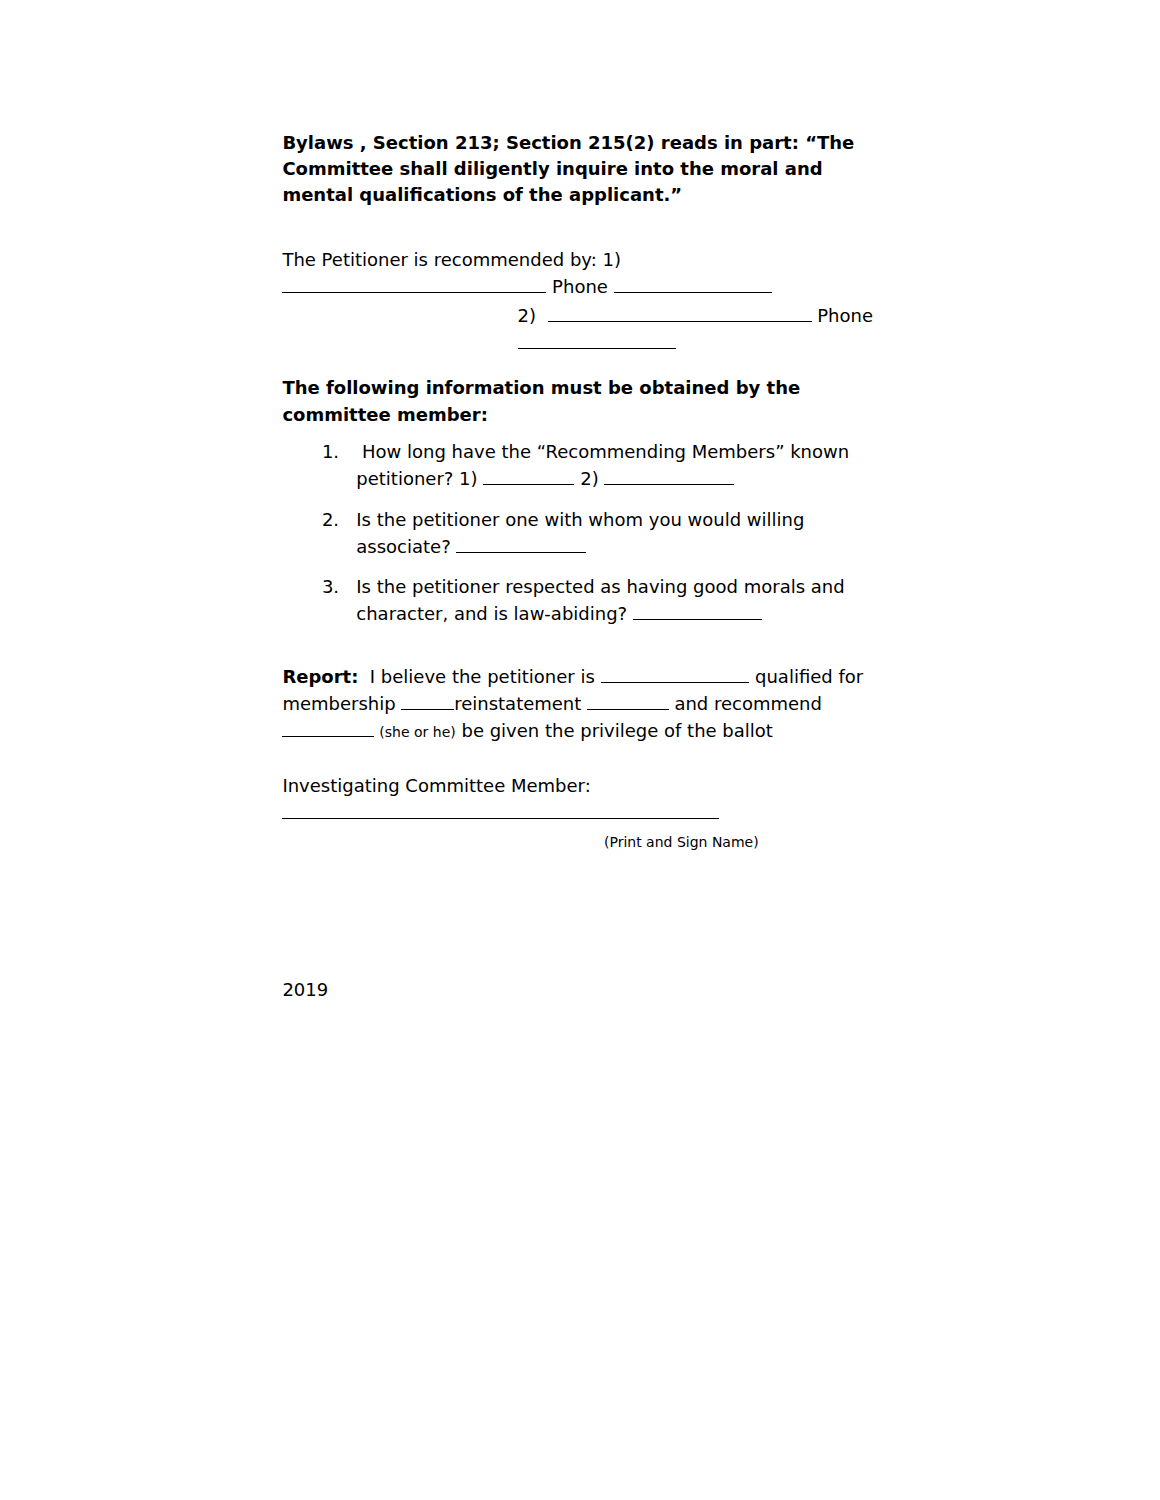Bylaws , Section 213; Section 215(2) reads in part: “The Committee shall diligently inquire into the moral and mental qualifications of the applicant.”
The Petitioner is recommended by: 1) Phone
2) Phone
The following information must be obtained by the committee member:
How long have the “Recommending Members” known petitioner? 1) 2)
Is the petitioner one with whom you would willing associate?
Is the petitioner respected as having good morals and character, and is law-abiding?
Report: I believe the petitioner is qualified for membership reinstatement and recommend (she or he) be given the privilege of the ballot
Investigating Committee Member:
(Print and Sign Name)
2019